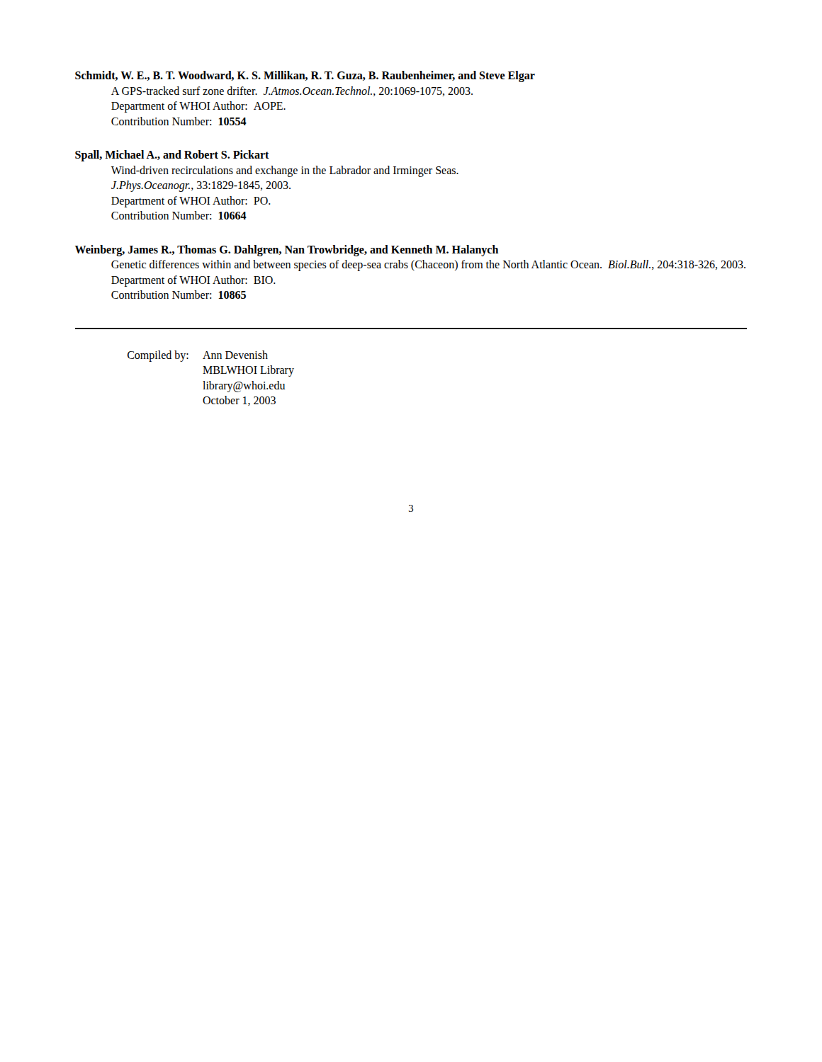Schmidt, W. E., B. T. Woodward, K. S. Millikan, R. T. Guza, B. Raubenheimer, and Steve Elgar
A GPS-tracked surf zone drifter. J.Atmos.Ocean.Technol., 20:1069-1075, 2003.
Department of WHOI Author: AOPE.
Contribution Number: 10554
Spall, Michael A., and Robert S. Pickart
Wind-driven recirculations and exchange in the Labrador and Irminger Seas.
J.Phys.Oceanogr., 33:1829-1845, 2003.
Department of WHOI Author: PO.
Contribution Number: 10664
Weinberg, James R., Thomas G. Dahlgren, Nan Trowbridge, and Kenneth M. Halanych
Genetic differences within and between species of deep-sea crabs (Chaceon) from the North Atlantic Ocean. Biol.Bull., 204:318-326, 2003.
Department of WHOI Author: BIO.
Contribution Number: 10865
| Compiled by: | Ann Devenish |
| | MBLWHOI Library |
| | library@whoi.edu |
| | October 1, 2003 |
3